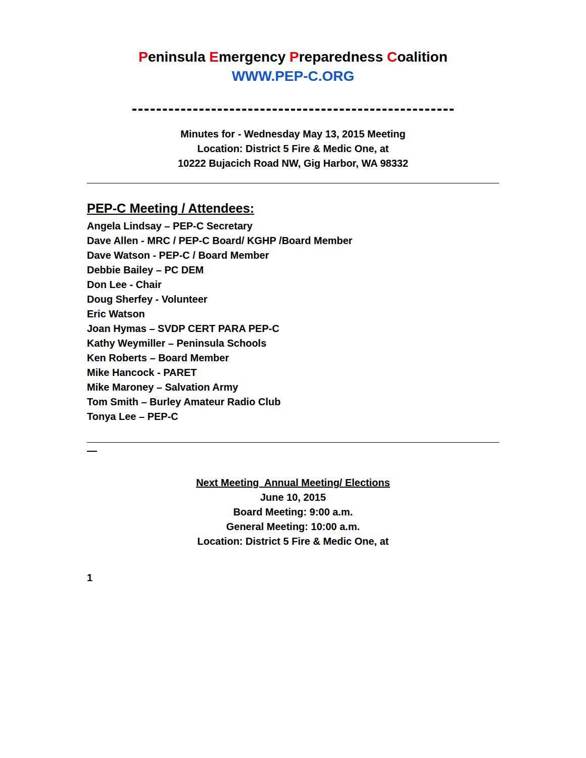Peninsula Emergency Preparedness Coalition
WWW.PEP-C.ORG
Minutes for - Wednesday May 13, 2015 Meeting
Location: District 5 Fire & Medic One, at
10222 Bujacich Road NW, Gig Harbor, WA 98332
PEP-C Meeting / Attendees:
Angela Lindsay – PEP-C Secretary
Dave Allen - MRC / PEP-C Board/ KGHP /Board Member
Dave Watson - PEP-C / Board Member
Debbie Bailey – PC DEM
Don Lee - Chair
Doug Sherfey - Volunteer
Eric Watson
Joan Hymas – SVDP CERT PARA PEP-C
Kathy Weymiller – Peninsula Schools
Ken Roberts – Board Member
Mike Hancock - PARET
Mike Maroney – Salvation Army
Tom Smith – Burley Amateur Radio Club
Tonya Lee – PEP-C
—
Next Meeting Annual Meeting/ Elections
June 10, 2015
Board Meeting: 9:00 a.m.
General Meeting: 10:00 a.m.
Location: District 5 Fire & Medic One, at
1